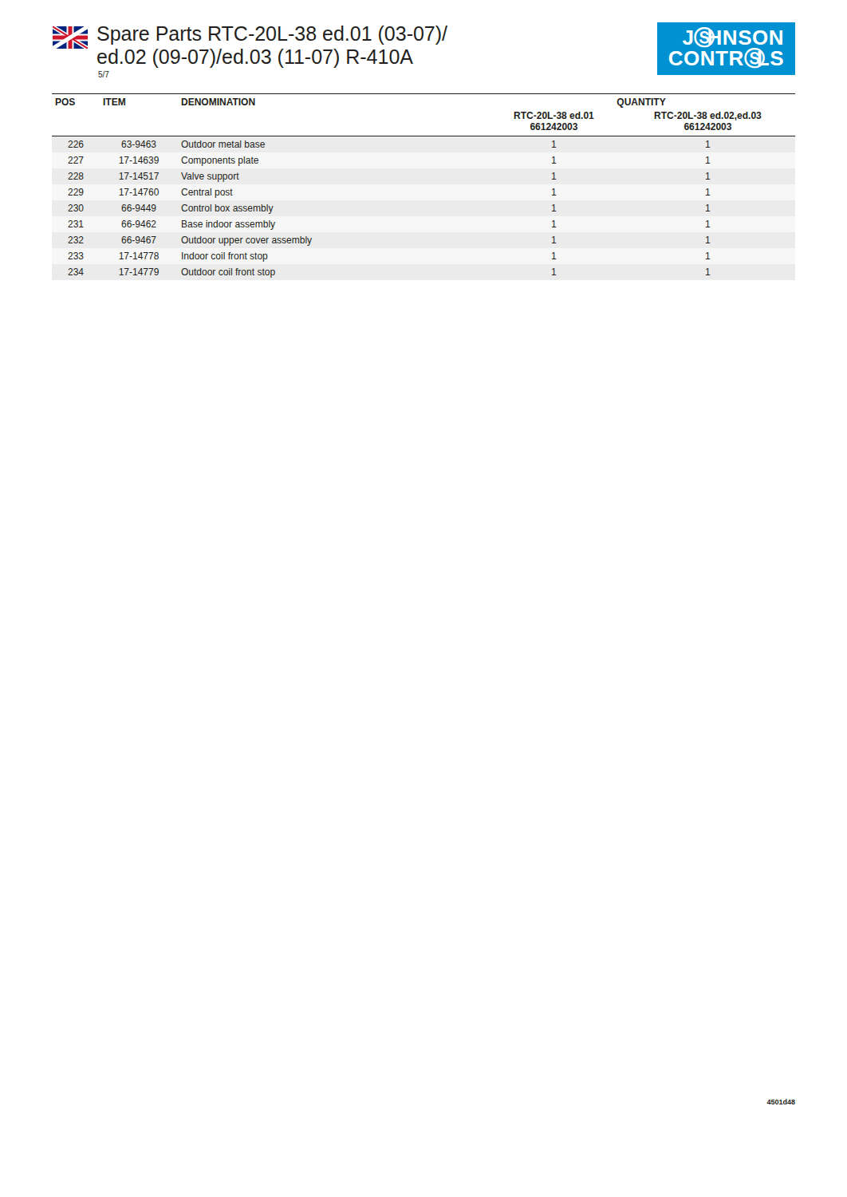Spare Parts RTC-20L-38 ed.01 (03-07)/
ed.02 (09-07)/ed.03 (11-07) R-410A
5/7
JⓈHNSON CONTRⓈLS
| POS | ITEM | DENOMINATION | QUANTITY |
| --- | --- | --- | --- |
| | | | RTC-20L-38 ed.01 661242003 | RTC-20L-38 ed.02,ed.03 661242003 |
| 226 | 63-9463 | Outdoor metal base | 1 | 1 |
| 227 | 17-14639 | Components plate | 1 | 1 |
| 228 | 17-14517 | Valve support | 1 | 1 |
| 229 | 17-14760 | Central post | 1 | 1 |
| 230 | 66-9449 | Control box assembly | 1 | 1 |
| 231 | 66-9462 | Base indoor assembly | 1 | 1 |
| 232 | 66-9467 | Outdoor upper cover assembly | 1 | 1 |
| 233 | 17-14778 | Indoor coil front stop | 1 | 1 |
| 234 | 17-14779 | Outdoor coil front stop | 1 | 1 |
4501d48